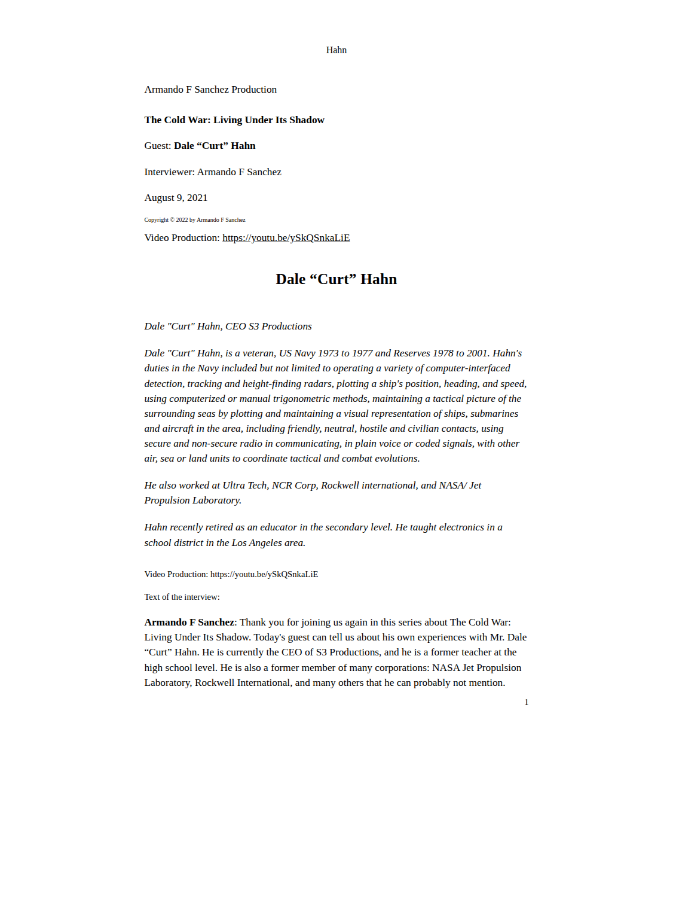Hahn
Armando F Sanchez Production
The Cold War: Living Under Its Shadow
Guest: Dale “Curt” Hahn
Interviewer: Armando F Sanchez
August 9, 2021
Copyright © 2022 by Armando F Sanchez
Video Production: https://youtu.be/ySkQSnkaLiE
Dale “Curt” Hahn
Dale ″Curt″ Hahn, CEO S3 Productions
Dale ″Curt″ Hahn, is a veteran, US Navy 1973 to 1977 and Reserves 1978 to 2001. Hahn′s duties in the Navy included but not limited to operating a variety of computer-interfaced detection, tracking and height-finding radars, plotting a ship's position, heading, and speed, using computerized or manual trigonometric methods, maintaining a tactical picture of the surrounding seas by plotting and maintaining a visual representation of ships, submarines and aircraft in the area, including friendly, neutral, hostile and civilian contacts, using secure and non-secure radio in communicating, in plain voice or coded signals, with other air, sea or land units to coordinate tactical and combat evolutions.
He also worked at Ultra Tech, NCR Corp, Rockwell international, and NASA/ Jet Propulsion Laboratory.
Hahn recently retired as an educator in the secondary level. He taught electronics in a school district in the Los Angeles area.
Video Production: https://youtu.be/ySkQSnkaLiE
Text of the interview:
Armando F Sanchez: Thank you for joining us again in this series about The Cold War: Living Under Its Shadow. Today's guest can tell us about his own experiences with Mr. Dale “Curt” Hahn. He is currently the CEO of S3 Productions, and he is a former teacher at the high school level. He is also a former member of many corporations: NASA Jet Propulsion Laboratory, Rockwell International, and many others that he can probably not mention.
1